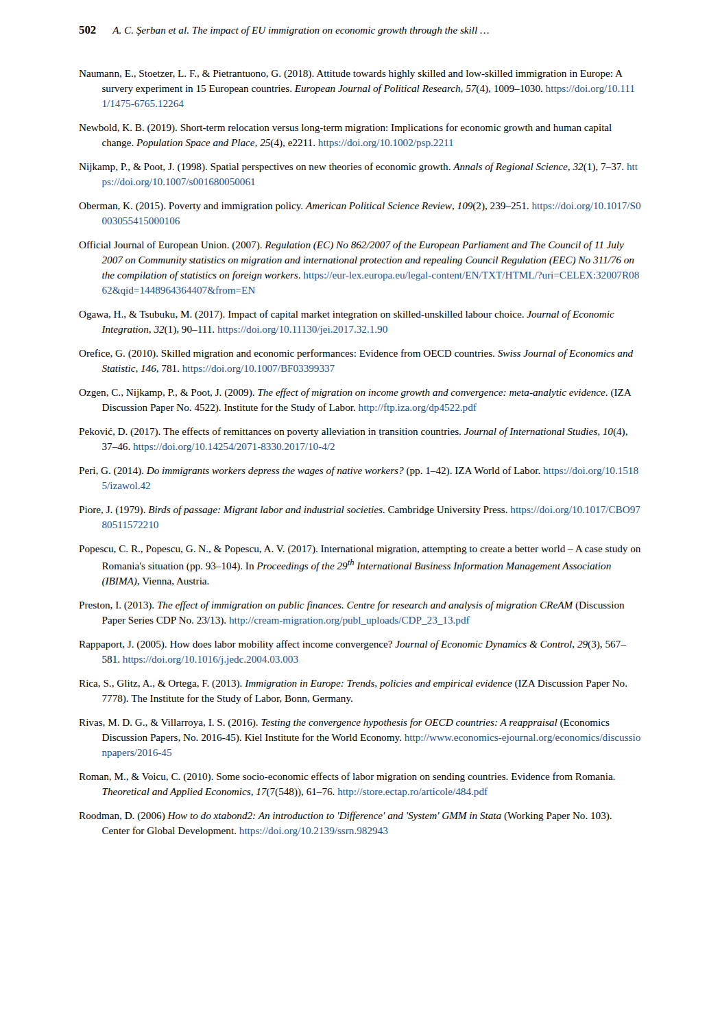502 A. C. Şerban et al. The impact of EU immigration on economic growth through the skill …
Naumann, E., Stoetzer, L. F., & Pietrantuono, G. (2018). Attitude towards highly skilled and low-skilled immigration in Europe: A survery experiment in 15 European countries. European Journal of Political Research, 57(4), 1009–1030. https://doi.org/10.1111/1475-6765.12264
Newbold, K. B. (2019). Short-term relocation versus long-term migration: Implications for economic growth and human capital change. Population Space and Place, 25(4), e2211. https://doi.org/10.1002/psp.2211
Nijkamp, P., & Poot, J. (1998). Spatial perspectives on new theories of economic growth. Annals of Regional Science, 32(1), 7–37. https://doi.org/10.1007/s001680050061
Oberman, K. (2015). Poverty and immigration policy. American Political Science Review, 109(2), 239–251. https://doi.org/10.1017/S0003055415000106
Official Journal of European Union. (2007). Regulation (EC) No 862/2007 of the European Parliament and The Council of 11 July 2007 on Community statistics on migration and international protection and repealing Council Regulation (EEC) No 311/76 on the compilation of statistics on foreign workers. https://eur-lex.europa.eu/legal-content/EN/TXT/HTML/?uri=CELEX:32007R0862&qid=1448964364407&from=EN
Ogawa, H., & Tsubuku, M. (2017). Impact of capital market integration on skilled-unskilled labour choice. Journal of Economic Integration, 32(1), 90–111. https://doi.org/10.11130/jei.2017.32.1.90
Orefice, G. (2010). Skilled migration and economic performances: Evidence from OECD countries. Swiss Journal of Economics and Statistic, 146, 781. https://doi.org/10.1007/BF03399337
Ozgen, C., Nijkamp, P., & Poot, J. (2009). The effect of migration on income growth and convergence: meta-analytic evidence. (IZA Discussion Paper No. 4522). Institute for the Study of Labor. http://ftp.iza.org/dp4522.pdf
Peković, D. (2017). The effects of remittances on poverty alleviation in transition countries. Journal of International Studies, 10(4), 37–46. https://doi.org/10.14254/2071-8330.2017/10-4/2
Peri, G. (2014). Do immigrants workers depress the wages of native workers? (pp. 1–42). IZA World of Labor. https://doi.org/10.15185/izawol.42
Piore, J. (1979). Birds of passage: Migrant labor and industrial societies. Cambridge University Press. https://doi.org/10.1017/CBO9780511572210
Popescu, C. R., Popescu, G. N., & Popescu, A. V. (2017). International migration, attempting to create a better world – A case study on Romania's situation (pp. 93–104). In Proceedings of the 29th International Business Information Management Association (IBIMA), Vienna, Austria.
Preston, I. (2013). The effect of immigration on public finances. Centre for research and analysis of migration CReAM (Discussion Paper Series CDP No. 23/13). http://cream-migration.org/publ_uploads/CDP_23_13.pdf
Rappaport, J. (2005). How does labor mobility affect income convergence? Journal of Economic Dynamics & Control, 29(3), 567–581. https://doi.org/10.1016/j.jedc.2004.03.003
Rica, S., Glitz, A., & Ortega, F. (2013). Immigration in Europe: Trends, policies and empirical evidence (IZA Discussion Paper No. 7778). The Institute for the Study of Labor, Bonn, Germany.
Rivas, M. D. G., & Villarroya, I. S. (2016). Testing the convergence hypothesis for OECD countries: A reappraisal (Economics Discussion Papers, No. 2016-45). Kiel Institute for the World Economy. http://www.economics-ejournal.org/economics/discussionpapers/2016-45
Roman, M., & Voicu, C. (2010). Some socio-economic effects of labor migration on sending countries. Evidence from Romania. Theoretical and Applied Economics, 17(7(548)), 61–76. http://store.ectap.ro/articole/484.pdf
Roodman, D. (2006) How to do xtabond2: An introduction to 'Difference' and 'System' GMM in Stata (Working Paper No. 103). Center for Global Development. https://doi.org/10.2139/ssrn.982943